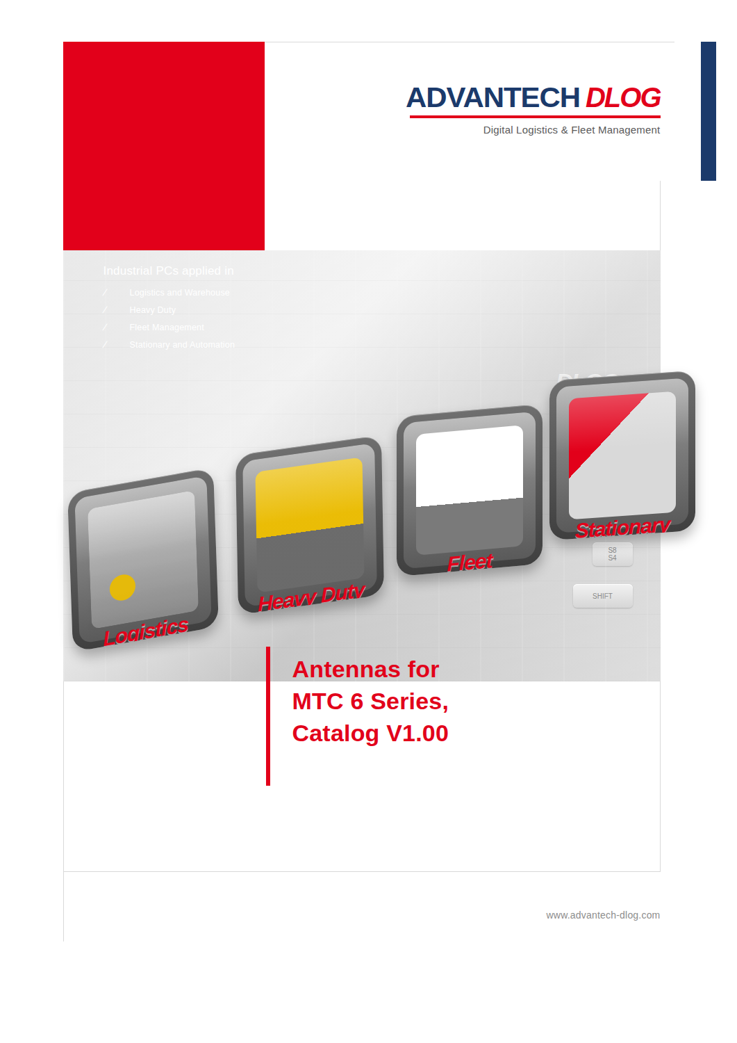ADVANTECH DLOG
Digital Logistics & Fleet Management
DLOG
S6
S2
S7
S3
S8
S4
SHIFT
Industrial PCs applied in
Logistics and Warehouse
Heavy Duty
Fleet Management
Stationary and Automation
Logistics
Heavy Duty
Fleet
Stationary
Antennas for
MTC 6 Series,
Catalog V1.00
www.advantech-dlog.com